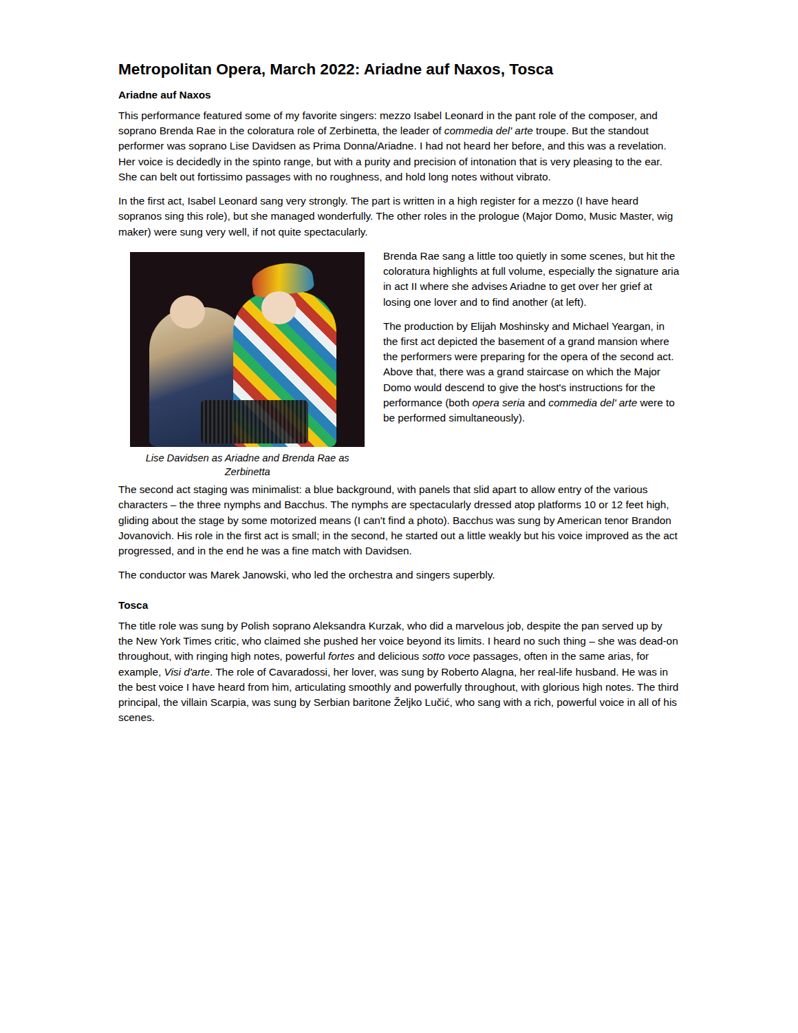Metropolitan Opera, March 2022: Ariadne auf Naxos, Tosca
Ariadne auf Naxos
This performance featured some of my favorite singers: mezzo Isabel Leonard in the pant role of the composer, and soprano Brenda Rae in the coloratura role of Zerbinetta, the leader of commedia del' arte troupe. But the standout performer was soprano Lise Davidsen as Prima Donna/Ariadne. I had not heard her before, and this was a revelation. Her voice is decidedly in the spinto range, but with a purity and precision of intonation that is very pleasing to the ear. She can belt out fortissimo passages with no roughness, and hold long notes without vibrato.
In the first act, Isabel Leonard sang very strongly. The part is written in a high register for a mezzo (I have heard sopranos sing this role), but she managed wonderfully. The other roles in the prologue (Major Domo, Music Master, wig maker) were sung very well, if not quite spectacularly.
Lise Davidsen as Ariadne and Brenda Rae as Zerbinetta
Brenda Rae sang a little too quietly in some scenes, but hit the coloratura highlights at full volume, especially the signature aria in act II where she advises Ariadne to get over her grief at losing one lover and to find another (at left).
The production by Elijah Moshinsky and Michael Yeargan, in the first act depicted the basement of a grand mansion where the performers were preparing for the opera of the second act. Above that, there was a grand staircase on which the Major Domo would descend to give the host's instructions for the performance (both opera seria and commedia del' arte were to be performed simultaneously).
The second act staging was minimalist: a blue background, with panels that slid apart to allow entry of the various characters – the three nymphs and Bacchus. The nymphs are spectacularly dressed atop platforms 10 or 12 feet high, gliding about the stage by some motorized means (I can't find a photo). Bacchus was sung by American tenor Brandon Jovanovich. His role in the first act is small; in the second, he started out a little weakly but his voice improved as the act progressed, and in the end he was a fine match with Davidsen.
The conductor was Marek Janowski, who led the orchestra and singers superbly.
Tosca
The title role was sung by Polish soprano Aleksandra Kurzak, who did a marvelous job, despite the pan served up by the New York Times critic, who claimed she pushed her voice beyond its limits. I heard no such thing – she was dead-on throughout, with ringing high notes, powerful fortes and delicious sotto voce passages, often in the same arias, for example, Visi d'arte. The role of Cavaradossi, her lover, was sung by Roberto Alagna, her real-life husband. He was in the best voice I have heard from him, articulating smoothly and powerfully throughout, with glorious high notes. The third principal, the villain Scarpia, was sung by Serbian baritone Željko Lučić, who sang with a rich, powerful voice in all of his scenes.